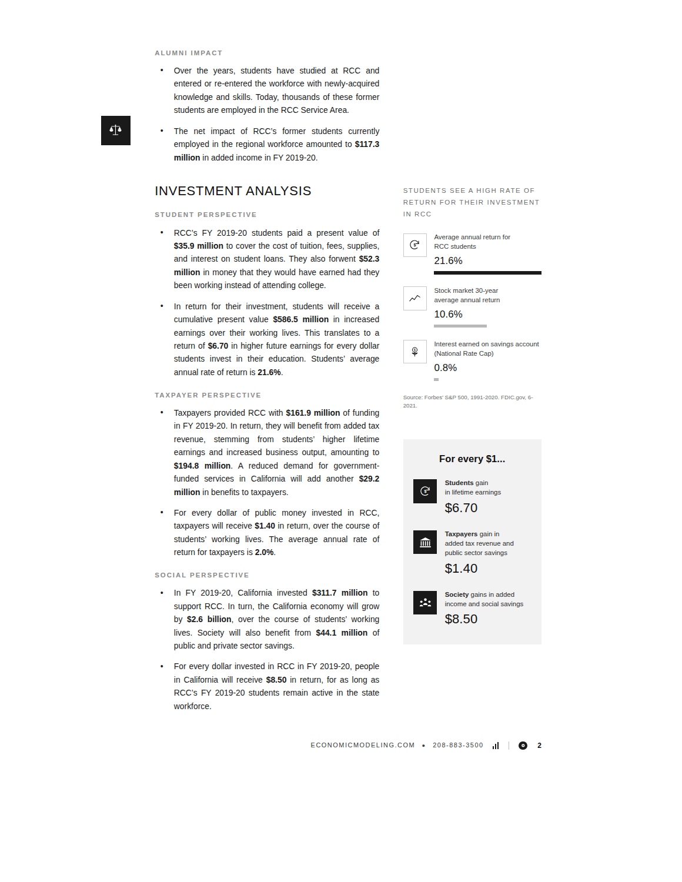Alumni Impact
Over the years, students have studied at RCC and entered or re-entered the workforce with newly-acquired knowledge and skills. Today, thousands of these former students are employed in the RCC Service Area.
The net impact of RCC’s former students currently employed in the regional workforce amounted to $117.3 million in added income in FY 2019-20.
INVESTMENT ANALYSIS
Student Perspective
RCC’s FY 2019-20 students paid a present value of $35.9 million to cover the cost of tuition, fees, supplies, and interest on student loans. They also forwent $52.3 million in money that they would have earned had they been working instead of attending college.
In return for their investment, students will receive a cumulative present value $586.5 million in increased earnings over their working lives. This translates to a return of $6.70 in higher future earnings for every dollar students invest in their education. Students’ average annual rate of return is 21.6%.
Taxpayer Perspective
Taxpayers provided RCC with $161.9 million of funding in FY 2019-20. In return, they will benefit from added tax revenue, stemming from students’ higher lifetime earnings and increased business output, amounting to $194.8 million. A reduced demand for government-funded services in California will add another $29.2 million in benefits to taxpayers.
For every dollar of public money invested in RCC, taxpayers will receive $1.40 in return, over the course of students’ working lives. The average annual rate of return for taxpayers is 2.0%.
Social Perspective
In FY 2019-20, California invested $311.7 million to support RCC. In turn, the California economy will grow by $2.6 billion, over the course of students’ working lives. Society will also benefit from $44.1 million of public and private sector savings.
For every dollar invested in RCC in FY 2019-20, people in California will receive $8.50 in return, for as long as RCC’s FY 2019-20 students remain active in the state workforce.
Students see a high rate of return for their investment in RCC
$
Average annual return for
RCC students
21.6%
Stock market 30-year
average annual return
10.6%
$
Interest earned on savings account
(National Rate Cap)
0.8%
Source: Forbes’ S&P 500, 1991-2020. FDIC.gov, 6-2021.
For every $1...
$
Students gain
in lifetime earnings
$6.70
Taxpayers gain in
added tax revenue and
public sector savings
$1.40
Society gains in added
income and social savings
$8.50
ECONOMICMODELING.COM ● 208-883-3500 2